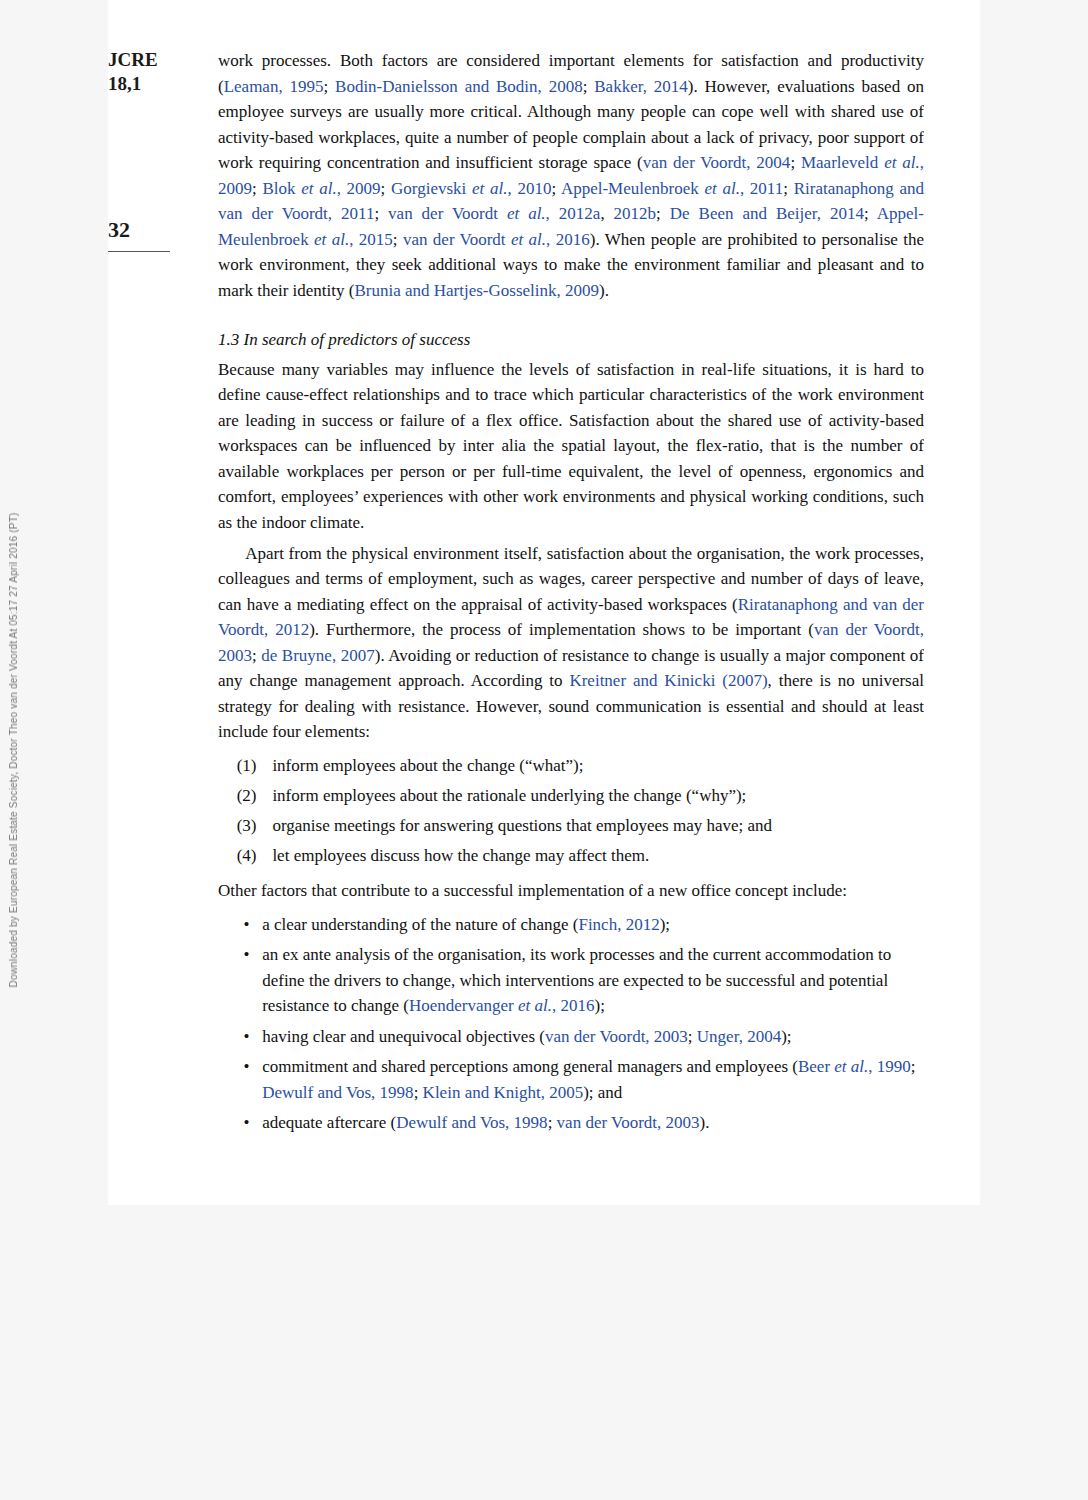Downloaded by European Real Estate Society, Doctor Theo van der Voordt At 05:17 27 April 2016 (PT)
JCRE
18,1
32
work processes. Both factors are considered important elements for satisfaction and productivity (Leaman, 1995; Bodin-Danielsson and Bodin, 2008; Bakker, 2014). However, evaluations based on employee surveys are usually more critical. Although many people can cope well with shared use of activity-based workplaces, quite a number of people complain about a lack of privacy, poor support of work requiring concentration and insufficient storage space (van der Voordt, 2004; Maarleveld et al., 2009; Blok et al., 2009; Gorgievski et al., 2010; Appel-Meulenbroek et al., 2011; Riratanaphong and van der Voordt, 2011; van der Voordt et al., 2012a, 2012b; De Been and Beijer, 2014; Appel-Meulenbroek et al., 2015; van der Voordt et al., 2016). When people are prohibited to personalise the work environment, they seek additional ways to make the environment familiar and pleasant and to mark their identity (Brunia and Hartjes-Gosselink, 2009).
1.3 In search of predictors of success
Because many variables may influence the levels of satisfaction in real-life situations, it is hard to define cause-effect relationships and to trace which particular characteristics of the work environment are leading in success or failure of a flex office. Satisfaction about the shared use of activity-based workspaces can be influenced by inter alia the spatial layout, the flex-ratio, that is the number of available workplaces per person or per full-time equivalent, the level of openness, ergonomics and comfort, employees’ experiences with other work environments and physical working conditions, such as the indoor climate.
Apart from the physical environment itself, satisfaction about the organisation, the work processes, colleagues and terms of employment, such as wages, career perspective and number of days of leave, can have a mediating effect on the appraisal of activity-based workspaces (Riratanaphong and van der Voordt, 2012). Furthermore, the process of implementation shows to be important (van der Voordt, 2003; de Bruyne, 2007). Avoiding or reduction of resistance to change is usually a major component of any change management approach. According to Kreitner and Kinicki (2007), there is no universal strategy for dealing with resistance. However, sound communication is essential and should at least include four elements:
inform employees about the change (“what”);
inform employees about the rationale underlying the change (“why”);
organise meetings for answering questions that employees may have; and
let employees discuss how the change may affect them.
Other factors that contribute to a successful implementation of a new office concept include:
a clear understanding of the nature of change (Finch, 2012);
an ex ante analysis of the organisation, its work processes and the current accommodation to define the drivers to change, which interventions are expected to be successful and potential resistance to change (Hoendervanger et al., 2016);
having clear and unequivocal objectives (van der Voordt, 2003; Unger, 2004);
commitment and shared perceptions among general managers and employees (Beer et al., 1990; Dewulf and Vos, 1998; Klein and Knight, 2005); and
adequate aftercare (Dewulf and Vos, 1998; van der Voordt, 2003).